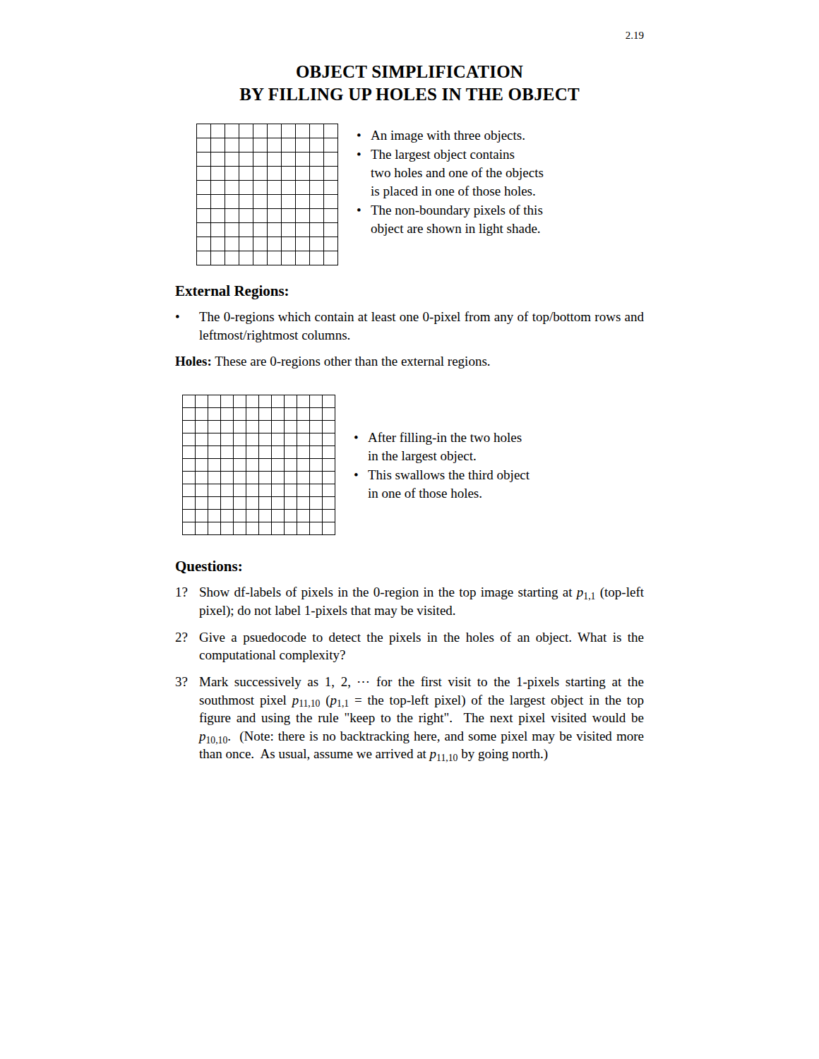2.19
OBJECT SIMPLIFICATION
BY FILLING UP HOLES IN THE OBJECT
An image with three objects.
The largest object containstwo holes and one of the objects is placed in one of those holes.
The non-boundary pixels of thisobject are shown in light shade.
External Regions:
•
The 0-regions which contain at least one 0-pixel from any of top/bottom rows and leftmost/rightmost columns.
Holes: These are 0-regions other than the external regions.
After filling-in the two holesin the largest object.
This swallows the third objectin one of those holes.
Questions:
1?
Show df-labels of pixels in the 0-region in the top image starting at p1,1 (top-left pixel); do not label 1-pixels that may be visited.
2?
Give a psuedocode to detect the pixels in the holes of an object. What is the computational complexity?
3?
Mark successively as 1, 2, ⋯ for the first visit to the 1-pixels starting at the southmost pixel p11,10 (p1,1 = the top-left pixel) of the largest object in the top figure and using the rule "keep to the right". The next pixel visited would be p10,10. (Note: there is no backtracking here, and some pixel may be visited more than once. As usual, assume we arrived at p11,10 by going north.)